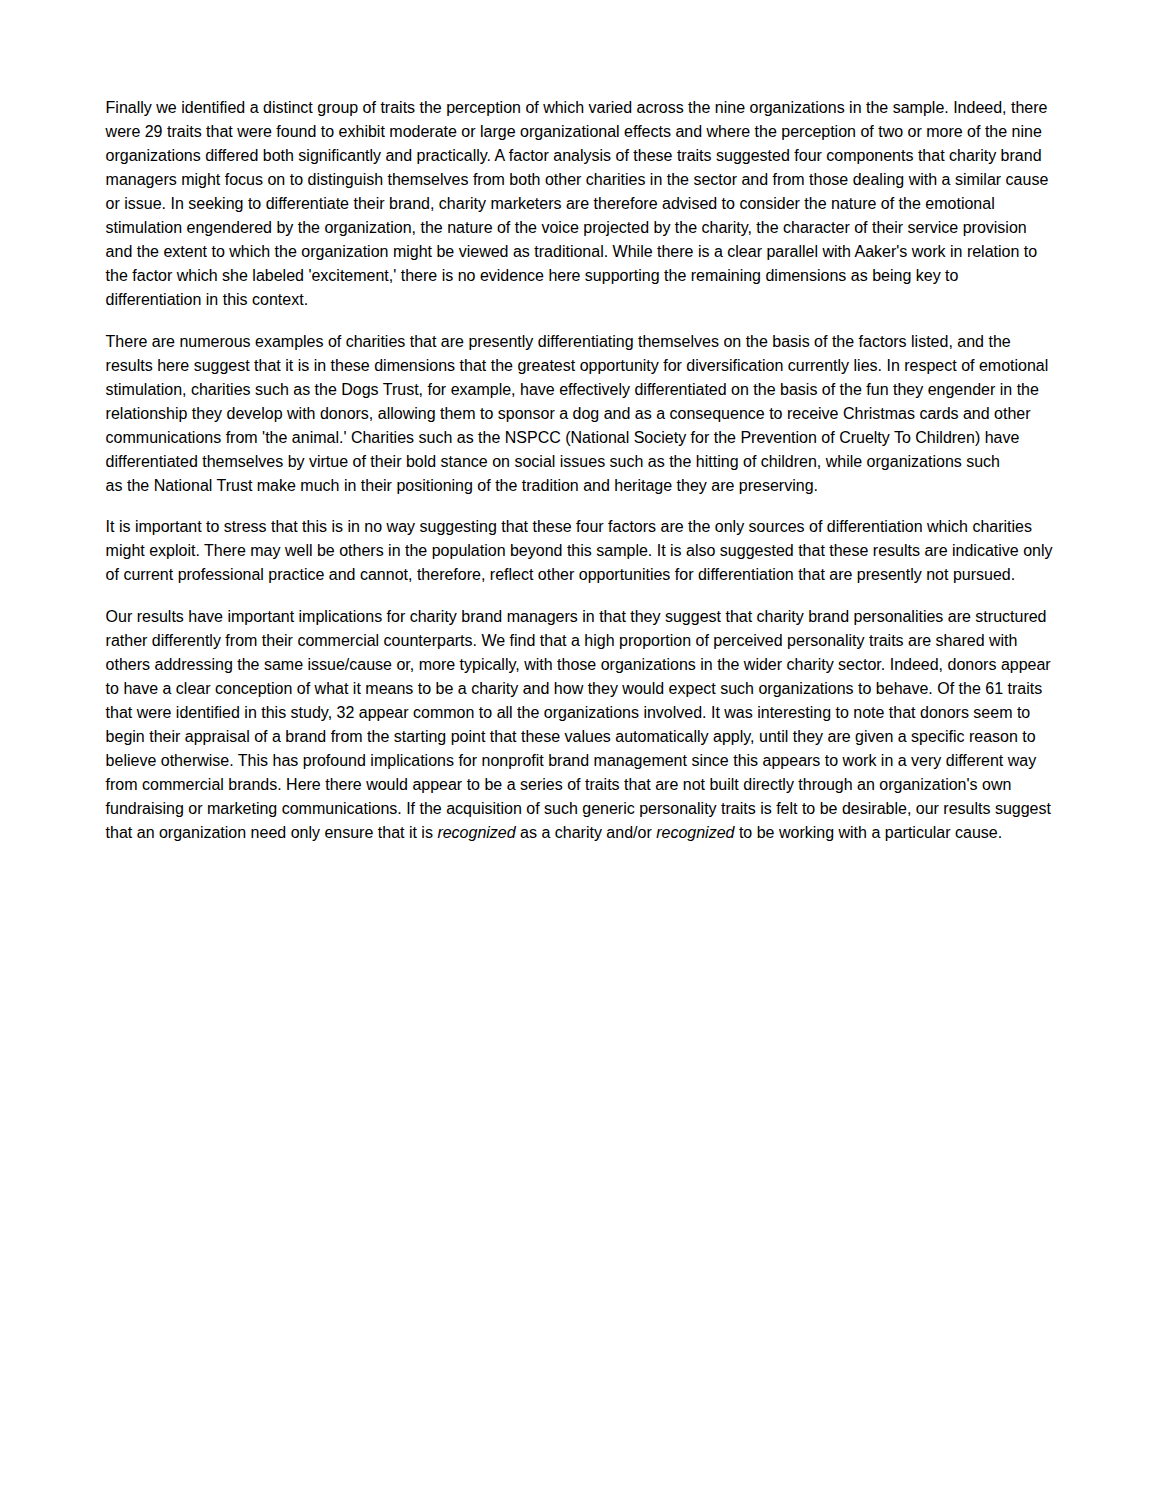Finally we identified a distinct group of traits the perception of which varied across the nine organizations in the sample. Indeed, there were 29 traits that were found to exhibit moderate or large organizational effects and where the perception of two or more of the nine organizations differed both significantly and practically. A factor analysis of these traits suggested four components that charity brand managers might focus on to distinguish themselves from both other charities in the sector and from those dealing with a similar cause or issue. In seeking to differentiate their brand, charity marketers are therefore advised to consider the nature of the emotional stimulation engendered by the organization, the nature of the voice projected by the charity, the character of their service provision and the extent to which the organization might be viewed as traditional. While there is a clear parallel with Aaker's work in relation to the factor which she labeled 'excitement,' there is no evidence here supporting the remaining dimensions as being key to differentiation in this context.
There are numerous examples of charities that are presently differentiating themselves on the basis of the factors listed, and the results here suggest that it is in these dimensions that the greatest opportunity for diversification currently lies. In respect of emotional stimulation, charities such as the Dogs Trust, for example, have effectively differentiated on the basis of the fun they engender in the relationship they develop with donors, allowing them to sponsor a dog and as a consequence to receive Christmas cards and other communications from 'the animal.' Charities such as the NSPCC (National Society for the Prevention of Cruelty To Children) have differentiated themselves by virtue of their bold stance on social issues such as the hitting of children, while organizations such
as the National Trust make much in their positioning of the tradition and heritage they are preserving.
It is important to stress that this is in no way suggesting that these four factors are the only sources of differentiation which charities might exploit. There may well be others in the population beyond this sample. It is also suggested that these results are indicative only of current professional practice and cannot, therefore, reflect other opportunities for differentiation that are presently not pursued.
Our results have important implications for charity brand managers in that they suggest that charity brand personalities are structured rather differently from their commercial counterparts. We find that a high proportion of perceived personality traits are shared with others addressing the same issue/cause or, more typically, with those organizations in the wider charity sector. Indeed, donors appear to have a clear conception of what it means to be a charity and how they would expect such organizations to behave. Of the 61 traits that were identified in this study, 32 appear common to all the organizations involved. It was interesting to note that donors seem to begin their appraisal of a brand from the starting point that these values automatically apply, until they are given a specific reason to believe otherwise. This has profound implications for nonprofit brand management since this appears to work in a very different way from commercial brands. Here there would appear to be a series of traits that are not built directly through an organization's own fundraising or marketing communications. If the acquisition of such generic personality traits is felt to be desirable, our results suggest that an organization need only ensure that it is recognized as a charity and/or recognized to be working with a particular cause.